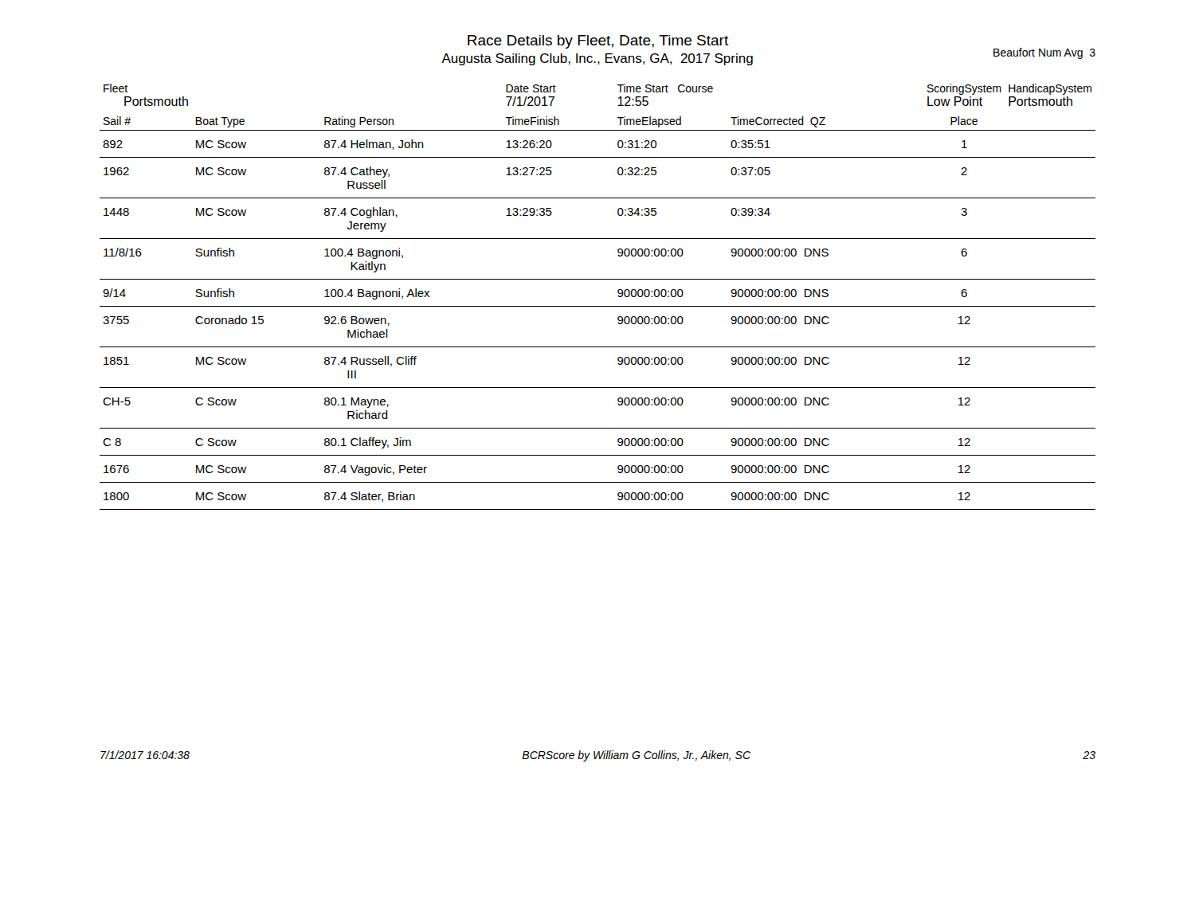Beaufort Num Avg 3
Race Details by Fleet, Date, Time Start
Augusta Sailing Club, Inc., Evans, GA, 2017 Spring
| Fleet | | | Date Start | Time Start Course | | | ScoringSystem | HandicapSystem |
| --- | --- | --- | --- | --- | --- | --- | --- | --- |
| Portsmouth | | | 7/1/2017 | 12:55 | | | Low Point | Portsmouth |
| Sail # | Boat Type | Rating Person | TimeFinish | TimeElapsed | TimeCorrected QZ | | Place | |
| 892 | MC Scow | 87.4 Helman, John | 13:26:20 | 0:31:20 | 0:35:51 | | 1 | |
| 1962 | MC Scow | 87.4 Cathey, Russell | 13:27:25 | 0:32:25 | 0:37:05 | | 2 | |
| 1448 | MC Scow | 87.4 Coghlan, Jeremy | 13:29:35 | 0:34:35 | 0:39:34 | | 3 | |
| 11/8/16 | Sunfish | 100.4 Bagnoni, Kaitlyn | | 90000:00:00 | 90000:00:00 DNS | | 6 | |
| 9/14 | Sunfish | 100.4 Bagnoni, Alex | | 90000:00:00 | 90000:00:00 DNS | | 6 | |
| 3755 | Coronado 15 | 92.6 Bowen, Michael | | 90000:00:00 | 90000:00:00 DNC | | 12 | |
| 1851 | MC Scow | 87.4 Russell, Cliff III | | 90000:00:00 | 90000:00:00 DNC | | 12 | |
| CH-5 | C Scow | 80.1 Mayne, Richard | | 90000:00:00 | 90000:00:00 DNC | | 12 | |
| C 8 | C Scow | 80.1 Claffey, Jim | | 90000:00:00 | 90000:00:00 DNC | | 12 | |
| 1676 | MC Scow | 87.4 Vagovic, Peter | | 90000:00:00 | 90000:00:00 DNC | | 12 | |
| 1800 | MC Scow | 87.4 Slater, Brian | | 90000:00:00 | 90000:00:00 DNC | | 12 | |
7/1/2017 16:04:38
BCRScore by William G Collins, Jr., Aiken, SC
23